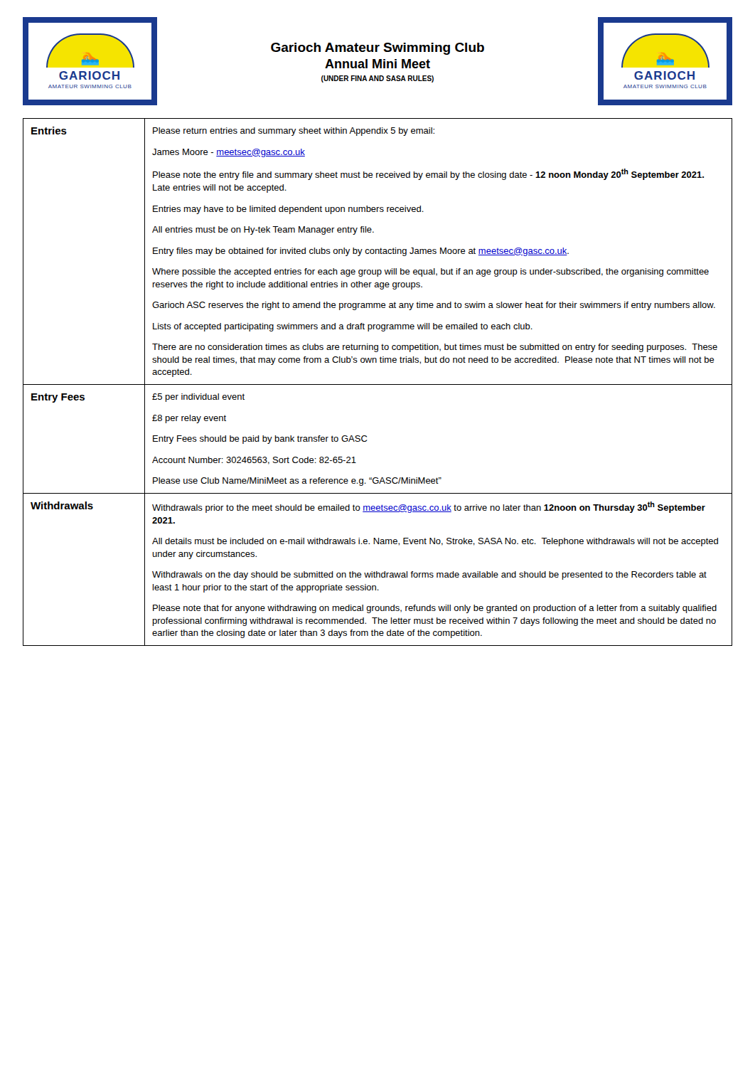🏊
GARIOCH
Amateur Swimming Club
Garioch Amateur Swimming Club
Annual Mini Meet
(UNDER FINA AND SASA RULES)
🏊
GARIOCH
Amateur Swimming Club
| Entries | Please return entries and summary sheet within Appendix 5 by email: James Moore - meetsec@gasc.co.uk Please note the entry file and summary sheet must be received by email by the closing date - 12 noon Monday 20 th September 2021. Late entries will not be accepted. Entries may have to be limited dependent upon numbers received. All entries must be on Hy-tek Team Manager entry file. Entry files may be obtained for invited clubs only by contacting James Moore at meetsec@gasc.co.uk . Where possible the accepted entries for each age group will be equal, but if an age group is under-subscribed, the organising committee reserves the right to include additional entries in other age groups. Garioch ASC reserves the right to amend the programme at any time and to swim a slower heat for their swimmers if entry numbers allow. Lists of accepted participating swimmers and a draft programme will be emailed to each club. There are no consideration times as clubs are returning to competition, but times must be submitted on entry for seeding purposes. These should be real times, that may come from a Club’s own time trials, but do not need to be accredited. Please note that NT times will not be accepted. |
| Entry Fees | £5 per individual event £8 per relay event Entry Fees should be paid by bank transfer to GASC Account Number: 30246563, Sort Code: 82-65-21 Please use Club Name/MiniMeet as a reference e.g. “GASC/MiniMeet” |
| Withdrawals | Withdrawals prior to the meet should be emailed to meetsec@gasc.co.uk to arrive no later than 12noon on Thursday 30 th September 2021. All details must be included on e-mail withdrawals i.e. Name, Event No, Stroke, SASA No. etc. Telephone withdrawals will not be accepted under any circumstances. Withdrawals on the day should be submitted on the withdrawal forms made available and should be presented to the Recorders table at least 1 hour prior to the start of the appropriate session. Please note that for anyone withdrawing on medical grounds, refunds will only be granted on production of a letter from a suitably qualified professional confirming withdrawal is recommended. The letter must be received within 7 days following the meet and should be dated no earlier than the closing date or later than 3 days from the date of the competition. |